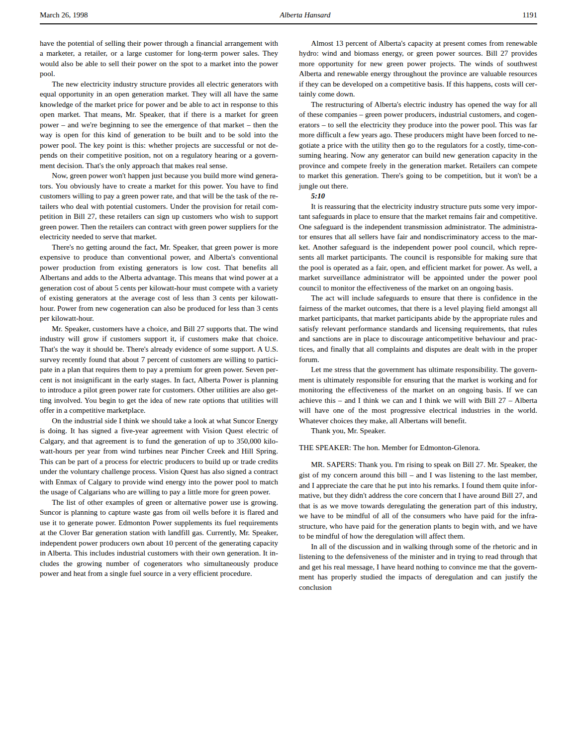March 26, 1998 Alberta Hansard 1191
have the potential of selling their power through a financial arrangement with a marketer, a retailer, or a large customer for long-term power sales. They would also be able to sell their power on the spot to a market into the power pool.
The new electricity industry structure provides all electric generators with equal opportunity in an open generation market. They will all have the same knowledge of the market price for power and be able to act in response to this open market. That means, Mr. Speaker, that if there is a market for green power – and we're beginning to see the emergence of that market – then the way is open for this kind of generation to be built and to be sold into the power pool. The key point is this: whether projects are successful or not depends on their competitive position, not on a regulatory hearing or a government decision. That's the only approach that makes real sense.
Now, green power won't happen just because you build more wind generators. You obviously have to create a market for this power. You have to find customers willing to pay a green power rate, and that will be the task of the retailers who deal with potential customers. Under the provision for retail competition in Bill 27, these retailers can sign up customers who wish to support green power. Then the retailers can contract with green power suppliers for the electricity needed to serve that market.
There's no getting around the fact, Mr. Speaker, that green power is more expensive to produce than conventional power, and Alberta's conventional power production from existing generators is low cost. That benefits all Albertans and adds to the Alberta advantage. This means that wind power at a generation cost of about 5 cents per kilowatt-hour must compete with a variety of existing generators at the average cost of less than 3 cents per kilowatt-hour. Power from new cogeneration can also be produced for less than 3 cents per kilowatt-hour.
Mr. Speaker, customers have a choice, and Bill 27 supports that. The wind industry will grow if customers support it, if customers make that choice. That's the way it should be. There's already evidence of some support. A U.S. survey recently found that about 7 percent of customers are willing to participate in a plan that requires them to pay a premium for green power. Seven percent is not insignificant in the early stages. In fact, Alberta Power is planning to introduce a pilot green power rate for customers. Other utilities are also getting involved. You begin to get the idea of new rate options that utilities will offer in a competitive marketplace.
On the industrial side I think we should take a look at what Suncor Energy is doing. It has signed a five-year agreement with Vision Quest electric of Calgary, and that agreement is to fund the generation of up to 350,000 kilowatt-hours per year from wind turbines near Pincher Creek and Hill Spring. This can be part of a process for electric producers to build up or trade credits under the voluntary challenge process. Vision Quest has also signed a contract with Enmax of Calgary to provide wind energy into the power pool to match the usage of Calgarians who are willing to pay a little more for green power.
The list of other examples of green or alternative power use is growing. Suncor is planning to capture waste gas from oil wells before it is flared and use it to generate power. Edmonton Power supplements its fuel requirements at the Clover Bar generation station with landfill gas. Currently, Mr. Speaker, independent power producers own about 10 percent of the generating capacity in Alberta. This includes industrial customers with their own generation. It includes the growing number of cogenerators who simultaneously produce power and heat from a single fuel source in a very efficient procedure.
Almost 13 percent of Alberta's capacity at present comes from renewable hydro: wind and biomass energy, or green power sources. Bill 27 provides more opportunity for new green power projects. The winds of southwest Alberta and renewable energy throughout the province are valuable resources if they can be developed on a competitive basis. If this happens, costs will certainly come down.
The restructuring of Alberta's electric industry has opened the way for all of these companies – green power producers, industrial customers, and cogenerators – to sell the electricity they produce into the power pool. This was far more difficult a few years ago. These producers might have been forced to negotiate a price with the utility then go to the regulators for a costly, time-consuming hearing. Now any generator can build new generation capacity in the province and compete freely in the generation market. Retailers can compete to market this generation. There's going to be competition, but it won't be a jungle out there.
5:10
It is reassuring that the electricity industry structure puts some very important safeguards in place to ensure that the market remains fair and competitive. One safeguard is the independent transmission administrator. The administrator ensures that all sellers have fair and nondiscriminatory access to the market. Another safeguard is the independent power pool council, which represents all market participants. The council is responsible for making sure that the pool is operated as a fair, open, and efficient market for power. As well, a market surveillance administrator will be appointed under the power pool council to monitor the effectiveness of the market on an ongoing basis.
The act will include safeguards to ensure that there is confidence in the fairness of the market outcomes, that there is a level playing field amongst all market participants, that market participants abide by the appropriate rules and satisfy relevant performance standards and licensing requirements, that rules and sanctions are in place to discourage anticompetitive behaviour and practices, and finally that all complaints and disputes are dealt with in the proper forum.
Let me stress that the government has ultimate responsibility. The government is ultimately responsible for ensuring that the market is working and for monitoring the effectiveness of the market on an ongoing basis. If we can achieve this – and I think we can and I think we will with Bill 27 – Alberta will have one of the most progressive electrical industries in the world. Whatever choices they make, all Albertans will benefit.
Thank you, Mr. Speaker.
THE SPEAKER: The hon. Member for Edmonton-Glenora.
MR. SAPERS: Thank you. I'm rising to speak on Bill 27. Mr. Speaker, the gist of my concern around this bill – and I was listening to the last member, and I appreciate the care that he put into his remarks. I found them quite informative, but they didn't address the core concern that I have around Bill 27, and that is as we move towards deregulating the generation part of this industry, we have to be mindful of all of the consumers who have paid for the infrastructure, who have paid for the generation plants to begin with, and we have to be mindful of how the deregulation will affect them.
In all of the discussion and in walking through some of the rhetoric and in listening to the defensiveness of the minister and in trying to read through that and get his real message, I have heard nothing to convince me that the government has properly studied the impacts of deregulation and can justify the conclusion